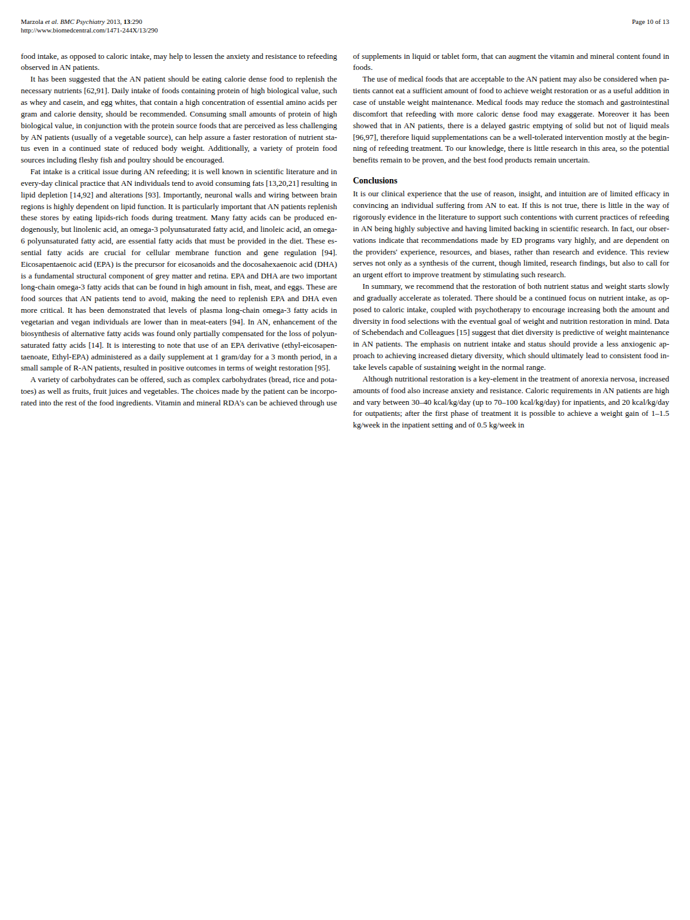Marzola et al. BMC Psychiatry 2013, 13:290
http://www.biomedcentral.com/1471-244X/13/290
Page 10 of 13
food intake, as opposed to caloric intake, may help to lessen the anxiety and resistance to refeeding observed in AN patients.
It has been suggested that the AN patient should be eating calorie dense food to replenish the necessary nutrients [62,91]. Daily intake of foods containing protein of high biological value, such as whey and casein, and egg whites, that contain a high concentration of essential amino acids per gram and calorie density, should be recommended. Consuming small amounts of protein of high biological value, in conjunction with the protein source foods that are perceived as less challenging by AN patients (usually of a vegetable source), can help assure a faster restoration of nutrient status even in a continued state of reduced body weight. Additionally, a variety of protein food sources including fleshy fish and poultry should be encouraged.
Fat intake is a critical issue during AN refeeding; it is well known in scientific literature and in every-day clinical practice that AN individuals tend to avoid consuming fats [13,20,21] resulting in lipid depletion [14,92] and alterations [93]. Importantly, neuronal walls and wiring between brain regions is highly dependent on lipid function. It is particularly important that AN patients replenish these stores by eating lipids-rich foods during treatment. Many fatty acids can be produced endogenously, but linolenic acid, an omega-3 polyunsaturated fatty acid, and linoleic acid, an omega-6 polyunsaturated fatty acid, are essential fatty acids that must be provided in the diet. These essential fatty acids are crucial for cellular membrane function and gene regulation [94]. Eicosapentaenoic acid (EPA) is the precursor for eicosanoids and the docosahexaenoic acid (DHA) is a fundamental structural component of grey matter and retina. EPA and DHA are two important long-chain omega-3 fatty acids that can be found in high amount in fish, meat, and eggs. These are food sources that AN patients tend to avoid, making the need to replenish EPA and DHA even more critical. It has been demonstrated that levels of plasma long-chain omega-3 fatty acids in vegetarian and vegan individuals are lower than in meat-eaters [94]. In AN, enhancement of the biosynthesis of alternative fatty acids was found only partially compensated for the loss of polyunsaturated fatty acids [14]. It is interesting to note that use of an EPA derivative (ethyl-eicosapentaenoate, Ethyl-EPA) administered as a daily supplement at 1 gram/day for a 3 month period, in a small sample of R-AN patients, resulted in positive outcomes in terms of weight restoration [95].
A variety of carbohydrates can be offered, such as complex carbohydrates (bread, rice and potatoes) as well as fruits, fruit juices and vegetables. The choices made by the patient can be incorporated into the rest of the food ingredients. Vitamin and mineral RDA's can be achieved through use of supplements in liquid or tablet form, that can augment the vitamin and mineral content found in foods.
The use of medical foods that are acceptable to the AN patient may also be considered when patients cannot eat a sufficient amount of food to achieve weight restoration or as a useful addition in case of unstable weight maintenance. Medical foods may reduce the stomach and gastrointestinal discomfort that refeeding with more caloric dense food may exaggerate. Moreover it has been showed that in AN patients, there is a delayed gastric emptying of solid but not of liquid meals [96,97], therefore liquid supplementations can be a well-tolerated intervention mostly at the beginning of refeeding treatment. To our knowledge, there is little research in this area, so the potential benefits remain to be proven, and the best food products remain uncertain.
Conclusions
It is our clinical experience that the use of reason, insight, and intuition are of limited efficacy in convincing an individual suffering from AN to eat. If this is not true, there is little in the way of rigorously evidence in the literature to support such contentions with current practices of refeeding in AN being highly subjective and having limited backing in scientific research. In fact, our observations indicate that recommendations made by ED programs vary highly, and are dependent on the providers' experience, resources, and biases, rather than research and evidence. This review serves not only as a synthesis of the current, though limited, research findings, but also to call for an urgent effort to improve treatment by stimulating such research.
In summary, we recommend that the restoration of both nutrient status and weight starts slowly and gradually accelerate as tolerated. There should be a continued focus on nutrient intake, as opposed to caloric intake, coupled with psychotherapy to encourage increasing both the amount and diversity in food selections with the eventual goal of weight and nutrition restoration in mind. Data of Schebendach and Colleagues [15] suggest that diet diversity is predictive of weight maintenance in AN patients. The emphasis on nutrient intake and status should provide a less anxiogenic approach to achieving increased dietary diversity, which should ultimately lead to consistent food intake levels capable of sustaining weight in the normal range.
Although nutritional restoration is a key-element in the treatment of anorexia nervosa, increased amounts of food also increase anxiety and resistance. Caloric requirements in AN patients are high and vary between 30–40 kcal/kg/day (up to 70–100 kcal/kg/day) for inpatients, and 20 kcal/kg/day for outpatients; after the first phase of treatment it is possible to achieve a weight gain of 1–1.5 kg/week in the inpatient setting and of 0.5 kg/week in